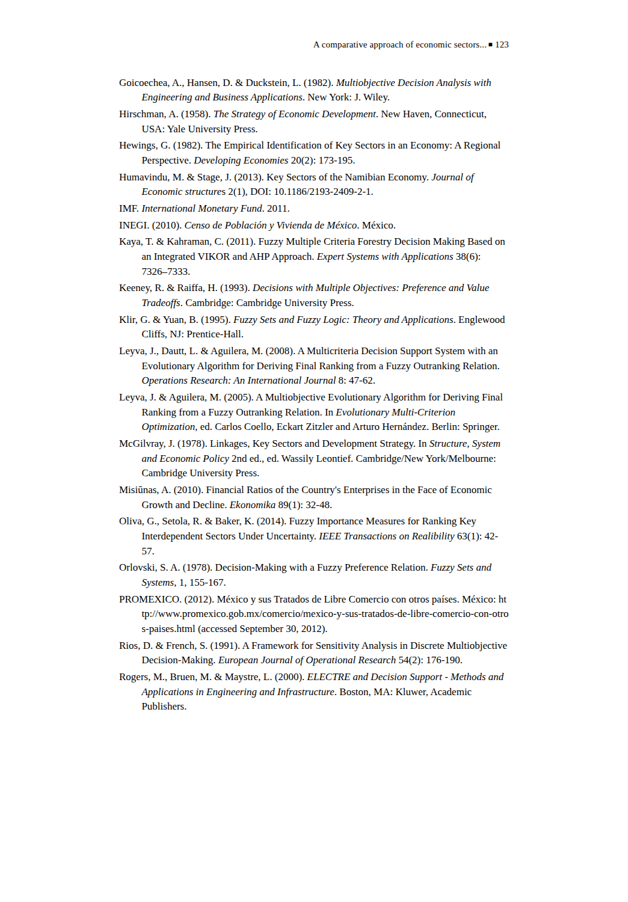A comparative approach of economic sectors...■123
Goicoechea, A., Hansen, D. & Duckstein, L. (1982). Multiobjective Decision Analysis with Engineering and Business Applications. New York: J. Wiley.
Hirschman, A. (1958). The Strategy of Economic Development. New Haven, Connecticut, USA: Yale University Press.
Hewings, G. (1982). The Empirical Identification of Key Sectors in an Economy: A Regional Perspective. Developing Economies 20(2): 173-195.
Humavindu, M. & Stage, J. (2013). Key Sectors of the Namibian Economy. Journal of Economic structures 2(1), DOI: 10.1186/2193-2409-2-1.
IMF. International Monetary Fund. 2011.
INEGI. (2010). Censo de Población y Vivienda de México. México.
Kaya, T. & Kahraman, C. (2011). Fuzzy Multiple Criteria Forestry Decision Making Based on an Integrated VIKOR and AHP Approach. Expert Systems with Applications 38(6): 7326–7333.
Keeney, R. & Raiffa, H. (1993). Decisions with Multiple Objectives: Preference and Value Tradeoffs. Cambridge: Cambridge University Press.
Klir, G. & Yuan, B. (1995). Fuzzy Sets and Fuzzy Logic: Theory and Applications. Englewood Cliffs, NJ: Prentice-Hall.
Leyva, J., Dautt, L. & Aguilera, M. (2008). A Multicriteria Decision Support System with an Evolutionary Algorithm for Deriving Final Ranking from a Fuzzy Outranking Relation. Operations Research: An International Journal 8: 47-62.
Leyva, J. & Aguilera, M. (2005). A Multiobjective Evolutionary Algorithm for Deriving Final Ranking from a Fuzzy Outranking Relation. In Evolutionary Multi-Criterion Optimization, ed. Carlos Coello, Eckart Zitzler and Arturo Hernández. Berlin: Springer.
McGilvray, J. (1978). Linkages, Key Sectors and Development Strategy. In Structure, System and Economic Policy 2nd ed., ed. Wassily Leontief. Cambridge/New York/Melbourne: Cambridge University Press.
Misiūnas, A. (2010). Financial Ratios of the Country's Enterprises in the Face of Economic Growth and Decline. Ekonomika 89(1): 32-48.
Oliva, G., Setola, R. & Baker, K. (2014). Fuzzy Importance Measures for Ranking Key Interdependent Sectors Under Uncertainty. IEEE Transactions on Realibility 63(1): 42-57.
Orlovski, S. A. (1978). Decision-Making with a Fuzzy Preference Relation. Fuzzy Sets and Systems, 1, 155-167.
PROMEXICO. (2012). México y sus Tratados de Libre Comercio con otros países. México: http://www.promexico.gob.mx/comercio/mexico-y-sus-tratados-de-libre-comercio-con-otros-paises.html (accessed September 30, 2012).
Rios, D. & French, S. (1991). A Framework for Sensitivity Analysis in Discrete Multiobjective Decision-Making. European Journal of Operational Research 54(2): 176-190.
Rogers, M., Bruen, M. & Maystre, L. (2000). ELECTRE and Decision Support - Methods and Applications in Engineering and Infrastructure. Boston, MA: Kluwer, Academic Publishers.